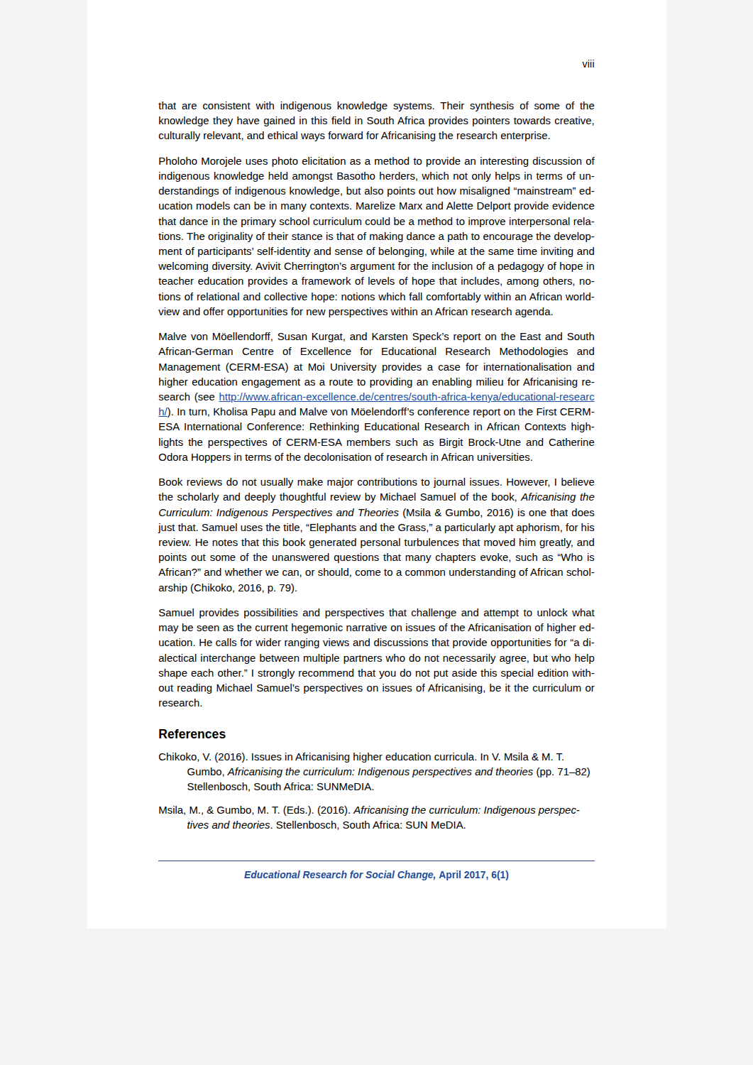viii
that are consistent with indigenous knowledge systems. Their synthesis of some of the knowledge they have gained in this field in South Africa provides pointers towards creative, culturally relevant, and ethical ways forward for Africanising the research enterprise.
Pholoho Morojele uses photo elicitation as a method to provide an interesting discussion of indigenous knowledge held amongst Basotho herders, which not only helps in terms of understandings of indigenous knowledge, but also points out how misaligned “mainstream” education models can be in many contexts. Marelize Marx and Alette Delport provide evidence that dance in the primary school curriculum could be a method to improve interpersonal relations. The originality of their stance is that of making dance a path to encourage the development of participants’ self-identity and sense of belonging, while at the same time inviting and welcoming diversity. Avivit Cherrington’s argument for the inclusion of a pedagogy of hope in teacher education provides a framework of levels of hope that includes, among others, notions of relational and collective hope: notions which fall comfortably within an African worldview and offer opportunities for new perspectives within an African research agenda.
Malve von Möellendorff, Susan Kurgat, and Karsten Speck’s report on the East and South African-German Centre of Excellence for Educational Research Methodologies and Management (CERM-ESA) at Moi University provides a case for internationalisation and higher education engagement as a route to providing an enabling milieu for Africanising research (see http://www.african-excellence.de/centres/south-africa-kenya/educational-research/). In turn, Kholisa Papu and Malve von Möelendorff’s conference report on the First CERM-ESA International Conference: Rethinking Educational Research in African Contexts highlights the perspectives of CERM-ESA members such as Birgit Brock-Utne and Catherine Odora Hoppers in terms of the decolonisation of research in African universities.
Book reviews do not usually make major contributions to journal issues. However, I believe the scholarly and deeply thoughtful review by Michael Samuel of the book, Africanising the Curriculum: Indigenous Perspectives and Theories (Msila & Gumbo, 2016) is one that does just that. Samuel uses the title, “Elephants and the Grass,” a particularly apt aphorism, for his review. He notes that this book generated personal turbulences that moved him greatly, and points out some of the unanswered questions that many chapters evoke, such as “Who is African?” and whether we can, or should, come to a common understanding of African scholarship (Chikoko, 2016, p. 79).
Samuel provides possibilities and perspectives that challenge and attempt to unlock what may be seen as the current hegemonic narrative on issues of the Africanisation of higher education. He calls for wider ranging views and discussions that provide opportunities for “a dialectical interchange between multiple partners who do not necessarily agree, but who help shape each other.” I strongly recommend that you do not put aside this special edition without reading Michael Samuel’s perspectives on issues of Africanising, be it the curriculum or research.
References
Chikoko, V. (2016). Issues in Africanising higher education curricula. In V. Msila & M. T. Gumbo, Africanising the curriculum: Indigenous perspectives and theories (pp. 71–82) Stellenbosch, South Africa: SUNMeDIA.
Msila, M., & Gumbo, M. T. (Eds.). (2016). Africanising the curriculum: Indigenous perspectives and theories. Stellenbosch, South Africa: SUN MeDIA.
Educational Research for Social Change, April 2017, 6(1)